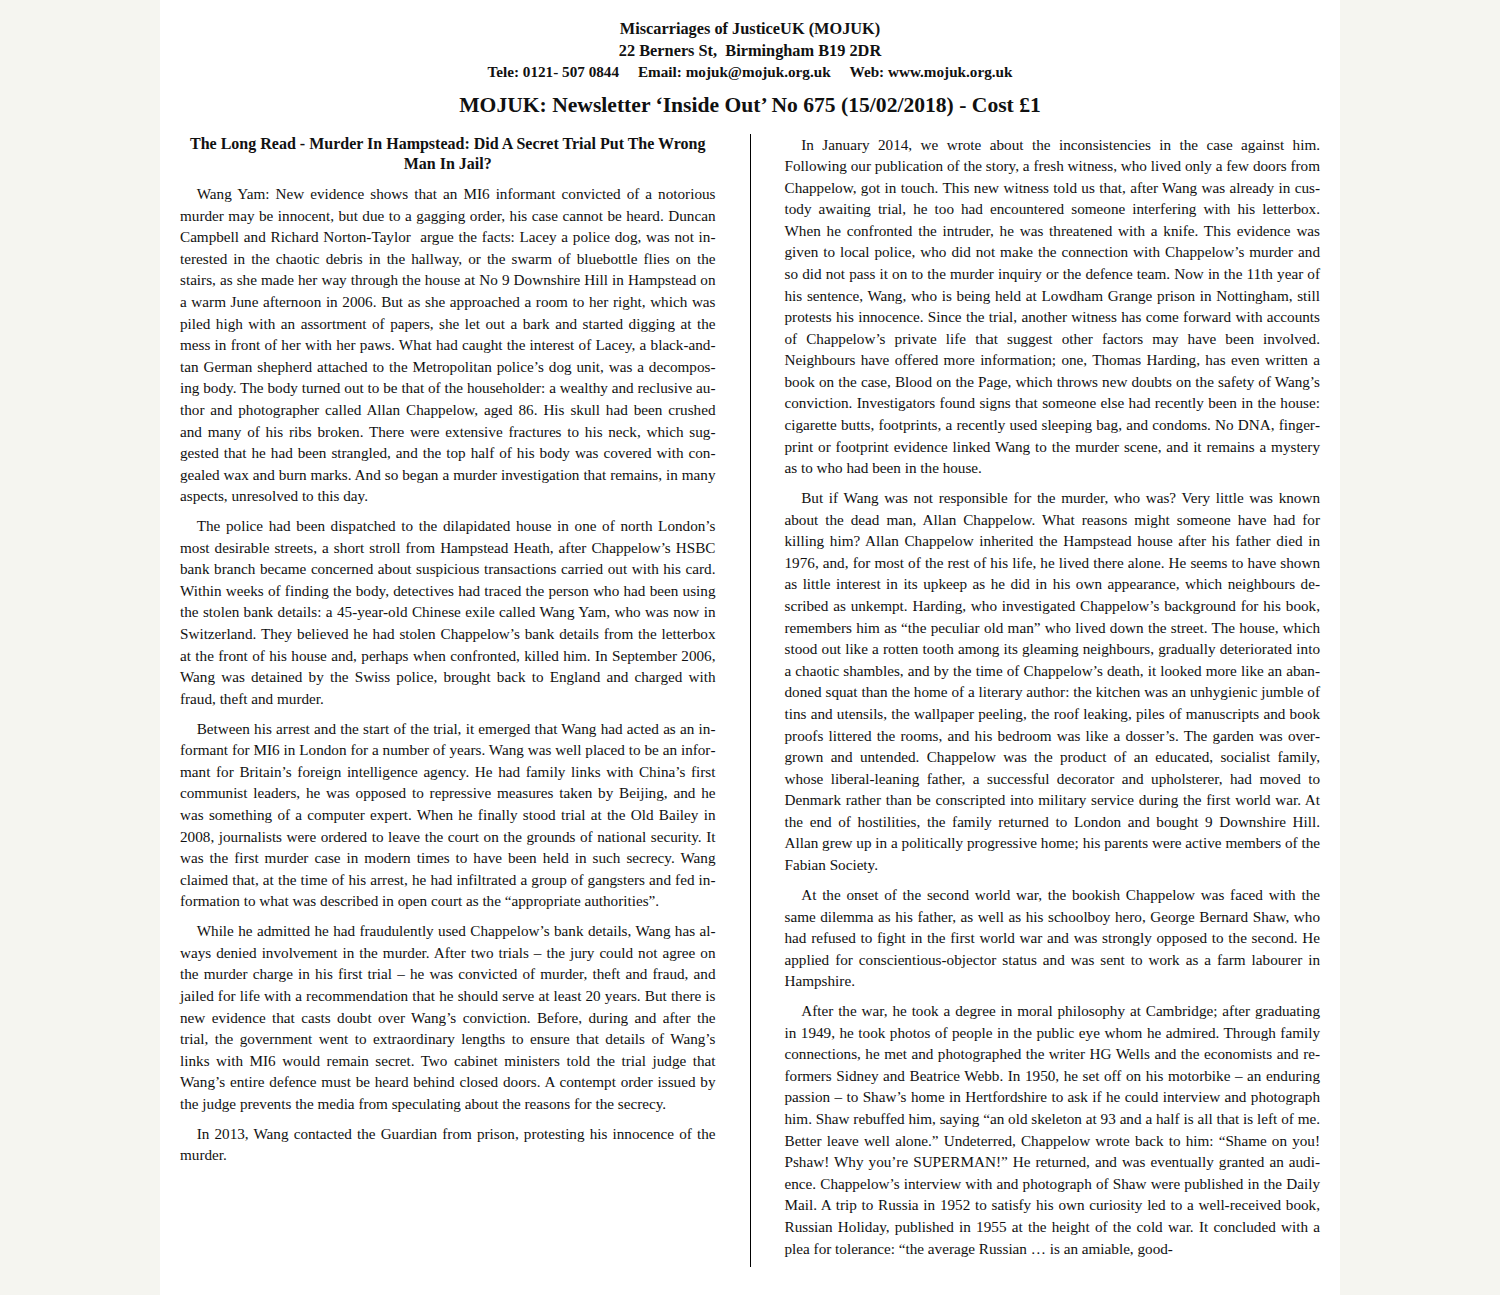Miscarriages of JusticeUK (MOJUK)
22 Berners St, Birmingham B19 2DR
Tele: 0121- 507 0844 Email: mojuk@mojuk.org.uk Web: www.mojuk.org.uk
MOJUK: Newsletter ‘Inside Out’ No 675 (15/02/2018) - Cost £1
The Long Read - Murder In Hampstead: Did A Secret Trial Put The Wrong Man In Jail?
Wang Yam: New evidence shows that an MI6 informant convicted of a notorious murder may be innocent, but due to a gagging order, his case cannot be heard. Duncan Campbell and Richard Norton-Taylor argue the facts: Lacey a police dog, was not interested in the chaotic debris in the hallway, or the swarm of bluebottle flies on the stairs, as she made her way through the house at No 9 Downshire Hill in Hampstead on a warm June afternoon in 2006. But as she approached a room to her right, which was piled high with an assortment of papers, she let out a bark and started digging at the mess in front of her with her paws. What had caught the interest of Lacey, a black-and-tan German shepherd attached to the Metropolitan police’s dog unit, was a decomposing body. The body turned out to be that of the householder: a wealthy and reclusive author and photographer called Allan Chappelow, aged 86. His skull had been crushed and many of his ribs broken. There were extensive fractures to his neck, which suggested that he had been strangled, and the top half of his body was covered with congealed wax and burn marks. And so began a murder investigation that remains, in many aspects, unresolved to this day.
The police had been dispatched to the dilapidated house in one of north London’s most desirable streets, a short stroll from Hampstead Heath, after Chappelow’s HSBC bank branch became concerned about suspicious transactions carried out with his card. Within weeks of finding the body, detectives had traced the person who had been using the stolen bank details: a 45-year-old Chinese exile called Wang Yam, who was now in Switzerland. They believed he had stolen Chappelow’s bank details from the letterbox at the front of his house and, perhaps when confronted, killed him. In September 2006, Wang was detained by the Swiss police, brought back to England and charged with fraud, theft and murder.
Between his arrest and the start of the trial, it emerged that Wang had acted as an informant for MI6 in London for a number of years. Wang was well placed to be an informant for Britain’s foreign intelligence agency. He had family links with China’s first communist leaders, he was opposed to repressive measures taken by Beijing, and he was something of a computer expert. When he finally stood trial at the Old Bailey in 2008, journalists were ordered to leave the court on the grounds of national security. It was the first murder case in modern times to have been held in such secrecy. Wang claimed that, at the time of his arrest, he had infiltrated a group of gangsters and fed information to what was described in open court as the “appropriate authorities”.
While he admitted he had fraudulently used Chappelow’s bank details, Wang has always denied involvement in the murder. After two trials – the jury could not agree on the murder charge in his first trial – he was convicted of murder, theft and fraud, and jailed for life with a recommendation that he should serve at least 20 years. But there is new evidence that casts doubt over Wang’s conviction. Before, during and after the trial, the government went to extraordinary lengths to ensure that details of Wang’s links with MI6 would remain secret. Two cabinet ministers told the trial judge that Wang’s entire defence must be heard behind closed doors. A contempt order issued by the judge prevents the media from speculating about the reasons for the secrecy.
In 2013, Wang contacted the Guardian from prison, protesting his innocence of the murder.
In January 2014, we wrote about the inconsistencies in the case against him. Following our publication of the story, a fresh witness, who lived only a few doors from Chappelow, got in touch. This new witness told us that, after Wang was already in custody awaiting trial, he too had encountered someone interfering with his letterbox. When he confronted the intruder, he was threatened with a knife. This evidence was given to local police, who did not make the connection with Chappelow’s murder and so did not pass it on to the murder inquiry or the defence team. Now in the 11th year of his sentence, Wang, who is being held at Lowdham Grange prison in Nottingham, still protests his innocence. Since the trial, another witness has come forward with accounts of Chappelow’s private life that suggest other factors may have been involved. Neighbours have offered more information; one, Thomas Harding, has even written a book on the case, Blood on the Page, which throws new doubts on the safety of Wang’s conviction. Investigators found signs that someone else had recently been in the house: cigarette butts, footprints, a recently used sleeping bag, and condoms. No DNA, fingerprint or footprint evidence linked Wang to the murder scene, and it remains a mystery as to who had been in the house.
But if Wang was not responsible for the murder, who was? Very little was known about the dead man, Allan Chappelow. What reasons might someone have had for killing him? Allan Chappelow inherited the Hampstead house after his father died in 1976, and, for most of the rest of his life, he lived there alone. He seems to have shown as little interest in its upkeep as he did in his own appearance, which neighbours described as unkempt. Harding, who investigated Chappelow’s background for his book, remembers him as “the peculiar old man” who lived down the street. The house, which stood out like a rotten tooth among its gleaming neighbours, gradually deteriorated into a chaotic shambles, and by the time of Chappelow’s death, it looked more like an abandoned squat than the home of a literary author: the kitchen was an unhygienic jumble of tins and utensils, the wallpaper peeling, the roof leaking, piles of manuscripts and book proofs littered the rooms, and his bedroom was like a dosser’s. The garden was overgrown and untended. Chappelow was the product of an educated, socialist family, whose liberal-leaning father, a successful decorator and upholsterer, had moved to Denmark rather than be conscripted into military service during the first world war. At the end of hostilities, the family returned to London and bought 9 Downshire Hill. Allan grew up in a politically progressive home; his parents were active members of the Fabian Society.
At the onset of the second world war, the bookish Chappelow was faced with the same dilemma as his father, as well as his schoolboy hero, George Bernard Shaw, who had refused to fight in the first world war and was strongly opposed to the second. He applied for conscientious-objector status and was sent to work as a farm labourer in Hampshire.
After the war, he took a degree in moral philosophy at Cambridge; after graduating in 1949, he took photos of people in the public eye whom he admired. Through family connections, he met and photographed the writer HG Wells and the economists and reformers Sidney and Beatrice Webb. In 1950, he set off on his motorbike – an enduring passion – to Shaw’s home in Hertfordshire to ask if he could interview and photograph him. Shaw rebuffed him, saying “an old skeleton at 93 and a half is all that is left of me. Better leave well alone.” Undeterred, Chappelow wrote back to him: “Shame on you! Pshaw! Why you’re SUPERMAN!” He returned, and was eventually granted an audience. Chappelow’s interview with and photograph of Shaw were published in the Daily Mail. A trip to Russia in 1952 to satisfy his own curiosity led to a well-received book, Russian Holiday, published in 1955 at the height of the cold war. It concluded with a plea for tolerance: “the average Russian … is an amiable, good-